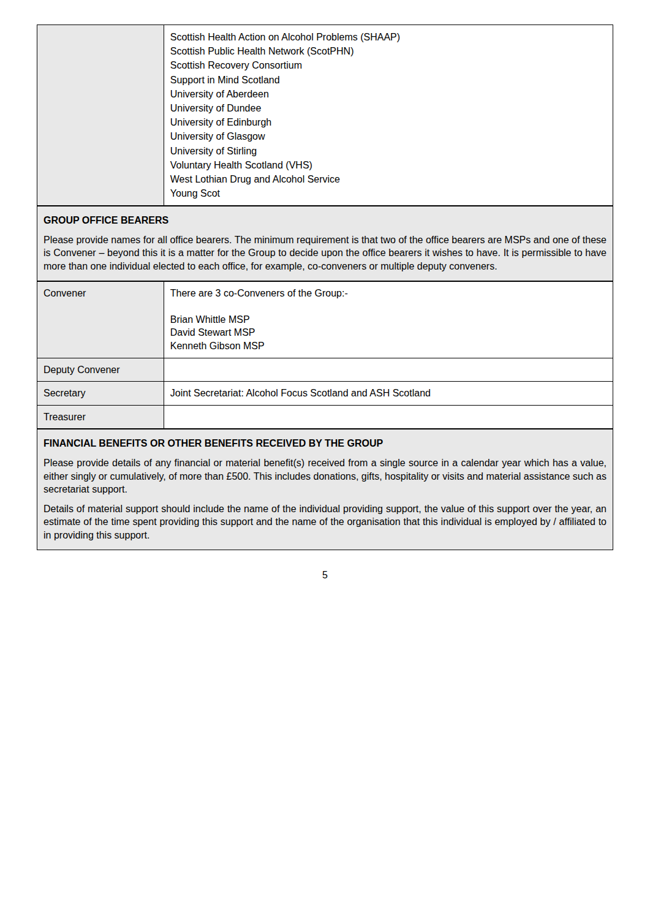| | Scottish Health Action on Alcohol Problems (SHAAP) Scottish Public Health Network (ScotPHN) Scottish Recovery Consortium Support in Mind Scotland University of Aberdeen University of Dundee University of Edinburgh University of Glasgow University of Stirling Voluntary Health Scotland (VHS) West Lothian Drug and Alcohol Service Young Scot |
GROUP OFFICE BEARERS
Please provide names for all office bearers. The minimum requirement is that two of the office bearers are MSPs and one of these is Convener – beyond this it is a matter for the Group to decide upon the office bearers it wishes to have. It is permissible to have more than one individual elected to each office, for example, co-conveners or multiple deputy conveners.
| Convener | There are 3 co-Conveners of the Group:- Brian Whittle MSP David Stewart MSP Kenneth Gibson MSP |
| Deputy Convener | |
| Secretary | Joint Secretariat: Alcohol Focus Scotland and ASH Scotland |
| Treasurer | |
FINANCIAL BENEFITS OR OTHER BENEFITS RECEIVED BY THE GROUP
Please provide details of any financial or material benefit(s) received from a single source in a calendar year which has a value, either singly or cumulatively, of more than £500. This includes donations, gifts, hospitality or visits and material assistance such as secretariat support.
Details of material support should include the name of the individual providing support, the value of this support over the year, an estimate of the time spent providing this support and the name of the organisation that this individual is employed by / affiliated to in providing this support.
5